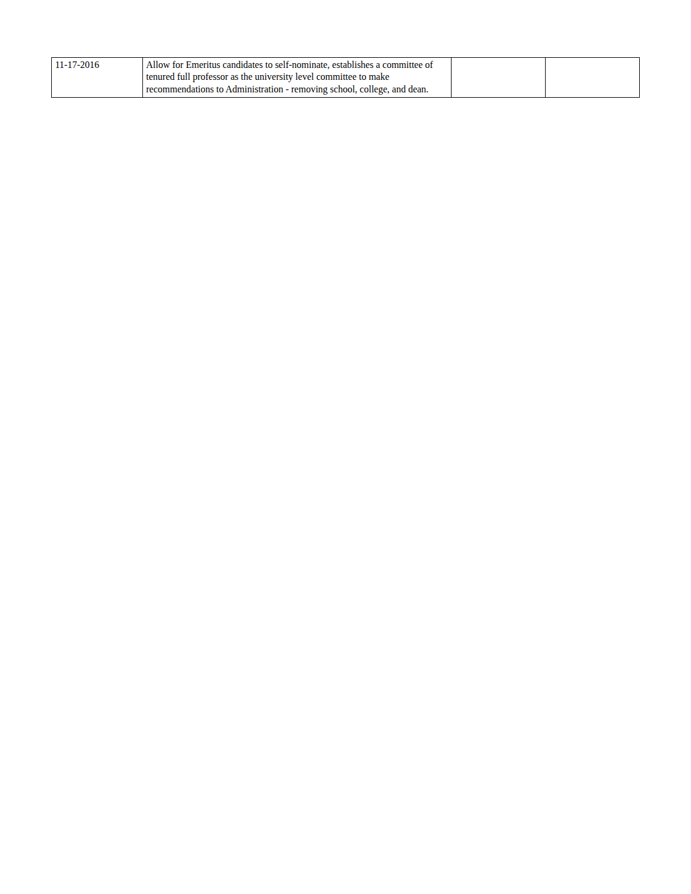| 11-17-2016 | Allow for Emeritus candidates to self-nominate, establishes a committee of tenured full professor as the university level committee to make recommendations to Administration - removing school, college, and dean. | | |